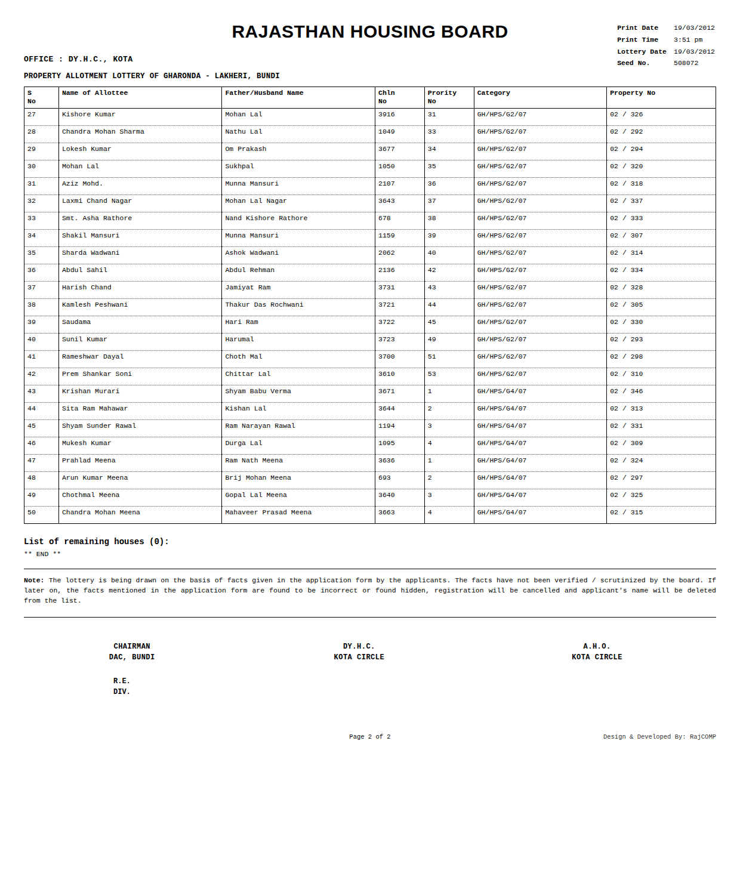| Print Date | 19/03/2012 |
| Print Time | 3:51 pm |
| Lottery Date | 19/03/2012 |
| Seed No. | 508072 |
RAJASTHAN HOUSING BOARD
OFFICE : DY.H.C., KOTA
PROPERTY ALLOTMENT LOTTERY OF GHARONDA - LAKHERI, BUNDI
| S No | Name of Allottee | Father/Husband Name | Chln No | Prority No | Category | Property No |
| --- | --- | --- | --- | --- | --- | --- |
| 27 | Kishore Kumar | Mohan Lal | 3916 | 31 | GH/HPS/G2/07 | 02 / 326 |
| 28 | Chandra Mohan Sharma | Nathu Lal | 1049 | 33 | GH/HPS/G2/07 | 02 / 292 |
| 29 | Lokesh Kumar | Om Prakash | 3677 | 34 | GH/HPS/G2/07 | 02 / 294 |
| 30 | Mohan Lal | Sukhpal | 1050 | 35 | GH/HPS/G2/07 | 02 / 320 |
| 31 | Aziz Mohd. | Munna Mansuri | 2107 | 36 | GH/HPS/G2/07 | 02 / 318 |
| 32 | Laxmi Chand Nagar | Mohan Lal Nagar | 3643 | 37 | GH/HPS/G2/07 | 02 / 337 |
| 33 | Smt. Asha Rathore | Nand Kishore Rathore | 678 | 38 | GH/HPS/G2/07 | 02 / 333 |
| 34 | Shakil Mansuri | Munna Mansuri | 1159 | 39 | GH/HPS/G2/07 | 02 / 307 |
| 35 | Sharda Wadwani | Ashok Wadwani | 2062 | 40 | GH/HPS/G2/07 | 02 / 314 |
| 36 | Abdul Sahil | Abdul Rehman | 2136 | 42 | GH/HPS/G2/07 | 02 / 334 |
| 37 | Harish Chand | Jamiyat Ram | 3731 | 43 | GH/HPS/G2/07 | 02 / 328 |
| 38 | Kamlesh Peshwani | Thakur Das Rochwani | 3721 | 44 | GH/HPS/G2/07 | 02 / 305 |
| 39 | Saudama | Hari Ram | 3722 | 45 | GH/HPS/G2/07 | 02 / 330 |
| 40 | Sunil Kumar | Harumal | 3723 | 49 | GH/HPS/G2/07 | 02 / 293 |
| 41 | Rameshwar Dayal | Choth Mal | 3700 | 51 | GH/HPS/G2/07 | 02 / 298 |
| 42 | Prem Shankar Soni | Chittar Lal | 3610 | 53 | GH/HPS/G2/07 | 02 / 310 |
| 43 | Krishan Murari | Shyam Babu Verma | 3671 | 1 | GH/HPS/G4/07 | 02 / 346 |
| 44 | Sita Ram Mahawar | Kishan Lal | 3644 | 2 | GH/HPS/G4/07 | 02 / 313 |
| 45 | Shyam Sunder Rawal | Ram Narayan Rawal | 1194 | 3 | GH/HPS/G4/07 | 02 / 331 |
| 46 | Mukesh Kumar | Durga Lal | 1095 | 4 | GH/HPS/G4/07 | 02 / 309 |
| 47 | Prahlad Meena | Ram Nath Meena | 3636 | 1 | GH/HPS/G4/07 | 02 / 324 |
| 48 | Arun Kumar Meena | Brij Mohan Meena | 693 | 2 | GH/HPS/G4/07 | 02 / 297 |
| 49 | Chothmal Meena | Gopal Lal Meena | 3640 | 3 | GH/HPS/G4/07 | 02 / 325 |
| 50 | Chandra Mohan Meena | Mahaveer Prasad Meena | 3663 | 4 | GH/HPS/G4/07 | 02 / 315 |
List of remaining houses (0):
** END **
Note: The lottery is being drawn on the basis of facts given in the application form by the applicants. The facts have not been verified / scrutinized by the board. If later on, the facts mentioned in the application form are found to be incorrect or found hidden, registration will be cancelled and applicant's name will be deleted from the list.
| CHAIRMAN | DY.H.C. | A.H.O. |
| DAC, BUNDI | KOTA CIRCLE | KOTA CIRCLE |
R.E.
DIV.
Page 2 of 2
Design & Developed By: RajCOMP